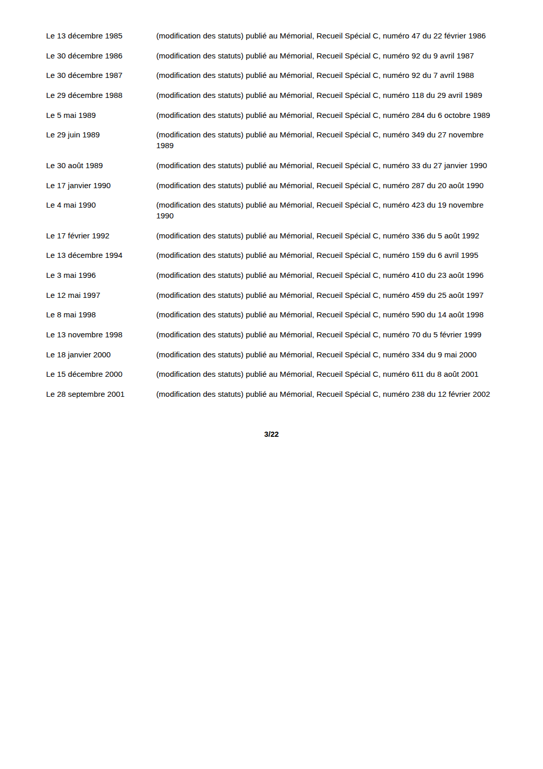| Le 13 décembre 1985 | (modification des statuts) publié au Mémorial, Recueil Spécial C, numéro 47 du 22 février 1986 |
| Le 30 décembre 1986 | (modification des statuts) publié au Mémorial, Recueil Spécial C, numéro 92 du 9 avril 1987 |
| Le 30 décembre 1987 | (modification des statuts) publié au Mémorial, Recueil Spécial C, numéro 92 du 7 avril 1988 |
| Le 29 décembre 1988 | (modification des statuts) publié au Mémorial, Recueil Spécial C, numéro 118 du 29 avril 1989 |
| Le 5 mai 1989 | (modification des statuts) publié au Mémorial, Recueil Spécial C, numéro 284 du 6 octobre 1989 |
| Le 29 juin 1989 | (modification des statuts) publié au Mémorial, Recueil Spécial C, numéro 349 du 27 novembre 1989 |
| Le 30 août 1989 | (modification des statuts) publié au Mémorial, Recueil Spécial C, numéro 33 du 27 janvier 1990 |
| Le 17 janvier 1990 | (modification des statuts) publié au Mémorial, Recueil Spécial C, numéro 287 du 20 août 1990 |
| Le 4 mai 1990 | (modification des statuts) publié au Mémorial, Recueil Spécial C, numéro 423 du 19 novembre 1990 |
| Le 17 février 1992 | (modification des statuts) publié au Mémorial, Recueil Spécial C, numéro 336 du 5 août 1992 |
| Le 13 décembre 1994 | (modification des statuts) publié au Mémorial, Recueil Spécial C, numéro 159 du 6 avril 1995 |
| Le 3 mai 1996 | (modification des statuts) publié au Mémorial, Recueil Spécial C, numéro 410 du 23 août 1996 |
| Le 12 mai 1997 | (modification des statuts) publié au Mémorial, Recueil Spécial C, numéro 459 du 25 août 1997 |
| Le 8 mai 1998 | (modification des statuts) publié au Mémorial, Recueil Spécial C, numéro 590 du 14 août 1998 |
| Le 13 novembre 1998 | (modification des statuts) publié au Mémorial, Recueil Spécial C, numéro 70 du 5 février 1999 |
| Le 18 janvier 2000 | (modification des statuts) publié au Mémorial, Recueil Spécial C, numéro 334 du 9 mai 2000 |
| Le 15 décembre 2000 | (modification des statuts) publié au Mémorial, Recueil Spécial C, numéro 611 du 8 août 2001 |
| Le 28 septembre 2001 | (modification des statuts) publié au Mémorial, Recueil Spécial C, numéro 238 du 12 février 2002 |
3/22